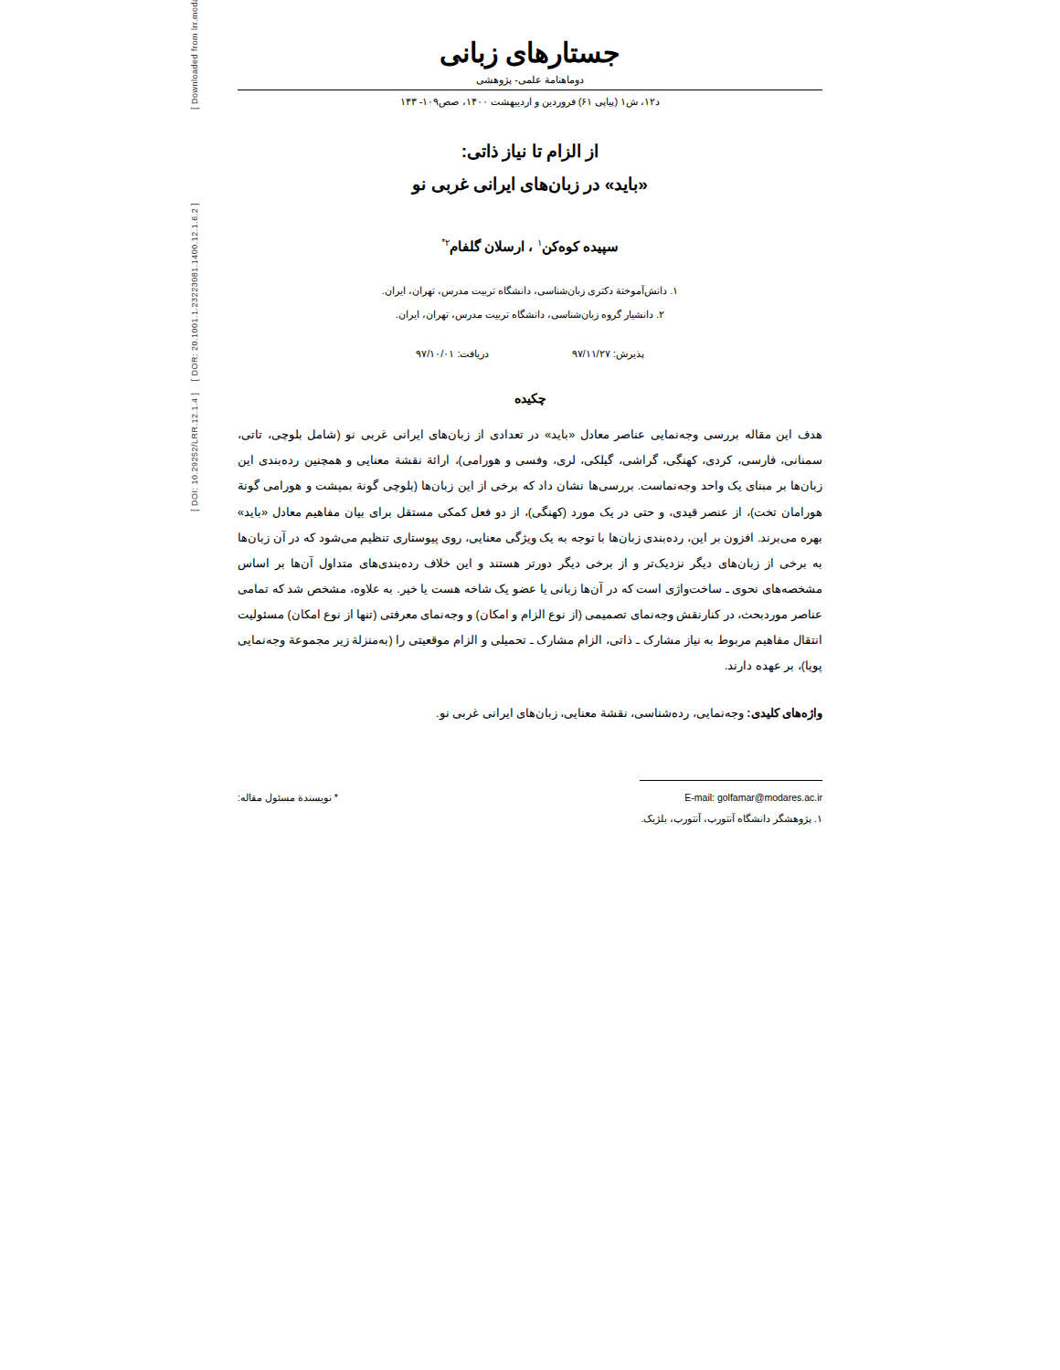[ Downloaded from lrr.modares.ac.ir on 2022-06-28 ]
[ DOI: 10.29252/LRR.12.1.4 ] [ DOR: 20.1001.1.23223081.1400.12.1.6.2 ]
جستارهای زبانی
دوماهنامة علمی- پژوهشی
د۱۲، ش۱ (پیاپی ۶۱) فروردین و اردیبهشت ۱۴۰۰، صص۱۰۹- ۱۴۳
از الزام تا نیاز ذاتی:
«باید» در زبان‌های ایرانی غربی نو
سپیده کوه‌کن۱ ، ارسلان گلفام۲*
۱. دانش‌آموختة دکتری زبان‌شناسی، دانشگاه تربیت مدرس، تهران، ایران.
۲. دانشیار گروه زبان‌شناسی، دانشگاه تربیت مدرس، تهران، ایران.
پذیرش: ۹۷/۱۱/۲۷ دریافت: ۹۷/۱۰/۰۱
چکیده
هدف این مقاله بررسی وجه‌نمایی عناصر معادل «باید» در تعدادی از زبان‌های ایرانی غربی نو (شامل بلوچی، تاتی، سمنانی، فارسی، کردی، کهنگی، گراشی، گیلکی، لری، وفسی و هورامی)، ارائة نقشة معنایی و همچنین رده‌بندی این زبان‌ها بر مبنای یک واحد وجه‌نماست. بررسی‌ها نشان داد که برخی از این زبان‌ها (بلوچی گونة بمپشت و هورامی گونة هورامان تخت)، از عنصر قیدی، و حتی در یک مورد (کهنگی)، از دو فعل کمکی مستقل برای بیان مفاهیم معادل «باید» بهره می‌برند. افزون بر این، رده‌بندی زبان‌ها با توجه به یک ویژگی معنایی، روی پیوستاری تنظیم می‌شود که در آن زبان‌ها به برخی از زبان‌های دیگر نزدیک‌تر و از برخی دیگر دورتر هستند و این خلاف رده‌بندی‌های متداول آن‌ها بر اساس مشخصه‌های نحوی ـ ساخت‌واژی است که در آن‌ها زبانی یا عضو یک شاخه هست یا خیر. به علاوه، مشخص شد که تمامی عناصر موردبحث، در کنارنقش وجه‌نمای تصمیمی (از نوع الزام و امکان) و وجه‌نمای معرفتی (تنها از نوع امکان) مسئولیت انتقال مفاهیم مربوط به نیاز مشارک ـ ذاتی، الزام مشارک ـ تحمیلی و الزام موقعیتی را (به‌منزلة زیر مجموعة وجه‌نمایی پویا)، بر عهده دارند.
واژه‌های کلیدی: وجه‌نمایی، رده‌شناسی، نقشة معنایی، زبان‌های ایرانی غربی نو.
E-mail: golfamar@modares.ac.ir * نویسندة مسئول مقاله:
۱. پژوهشگر دانشگاه آنتورپ، آنتورپ، بلژیک.